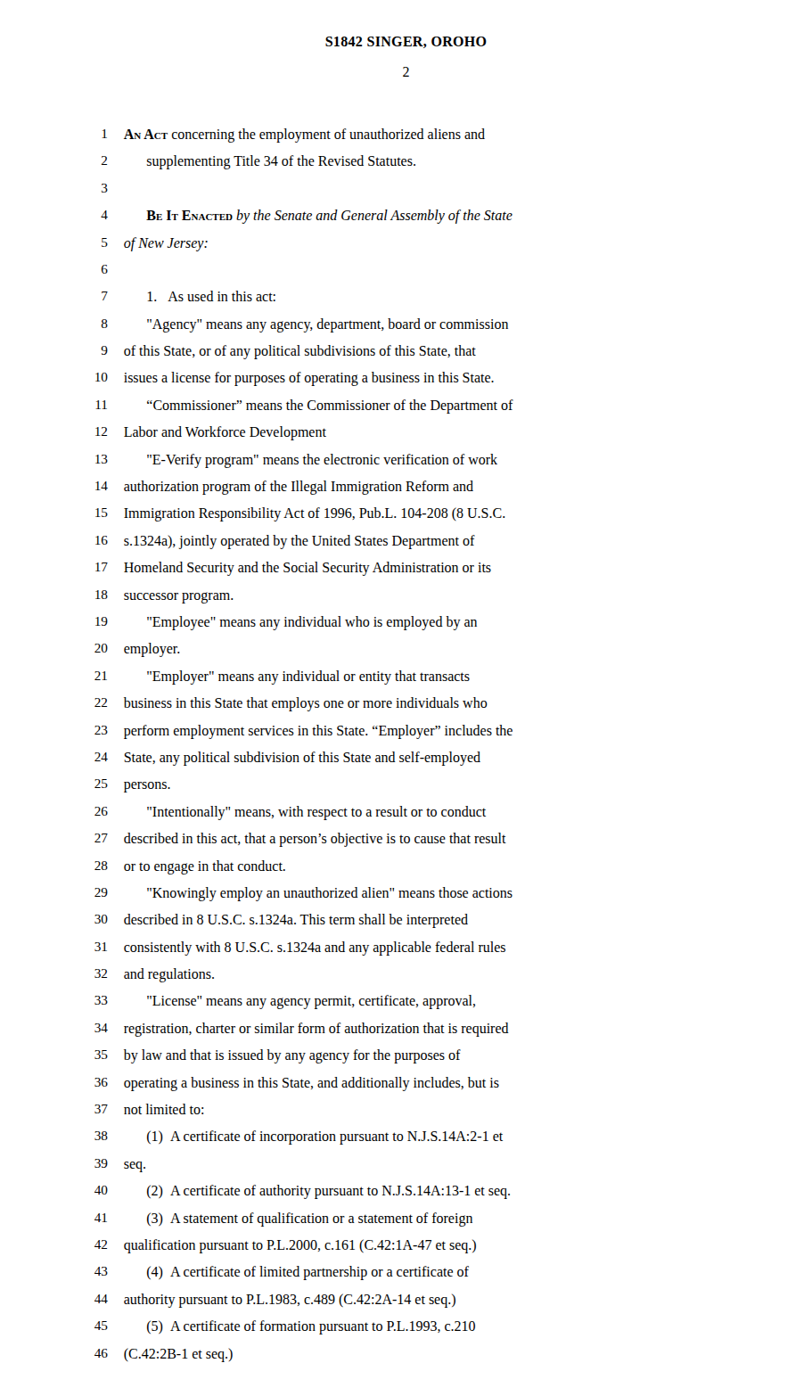S1842 SINGER, OROHO
2
An Act concerning the employment of unauthorized aliens and
supplementing Title 34 of the Revised Statutes.
Be It Enacted by the Senate and General Assembly of the State
of New Jersey:
1. As used in this act:
"Agency" means any agency, department, board or commission
of this State, or of any political subdivisions of this State, that
issues a license for purposes of operating a business in this State.
“Commissioner” means the Commissioner of the Department of
Labor and Workforce Development
"E-Verify program" means the electronic verification of work
authorization program of the Illegal Immigration Reform and
Immigration Responsibility Act of 1996, Pub.L. 104-208 (8 U.S.C.
s.1324a), jointly operated by the United States Department of
Homeland Security and the Social Security Administration or its
successor program.
"Employee" means any individual who is employed by an
employer.
"Employer" means any individual or entity that transacts
business in this State that employs one or more individuals who
perform employment services in this State. “Employer” includes the
State, any political subdivision of this State and self-employed
persons.
"Intentionally" means, with respect to a result or to conduct
described in this act, that a person’s objective is to cause that result
or to engage in that conduct.
"Knowingly employ an unauthorized alien" means those actions
described in 8 U.S.C. s.1324a. This term shall be interpreted
consistently with 8 U.S.C. s.1324a and any applicable federal rules
and regulations.
"License" means any agency permit, certificate, approval,
registration, charter or similar form of authorization that is required
by law and that is issued by any agency for the purposes of
operating a business in this State, and additionally includes, but is
not limited to:
(1) A certificate of incorporation pursuant to N.J.S.14A:2-1 et
seq.
(2) A certificate of authority pursuant to N.J.S.14A:13-1 et seq.
(3) A statement of qualification or a statement of foreign
qualification pursuant to P.L.2000, c.161 (C.42:1A-47 et seq.)
(4) A certificate of limited partnership or a certificate of
authority pursuant to P.L.1983, c.489 (C.42:2A-14 et seq.)
(5) A certificate of formation pursuant to P.L.1993, c.210
(C.42:2B-1 et seq.)